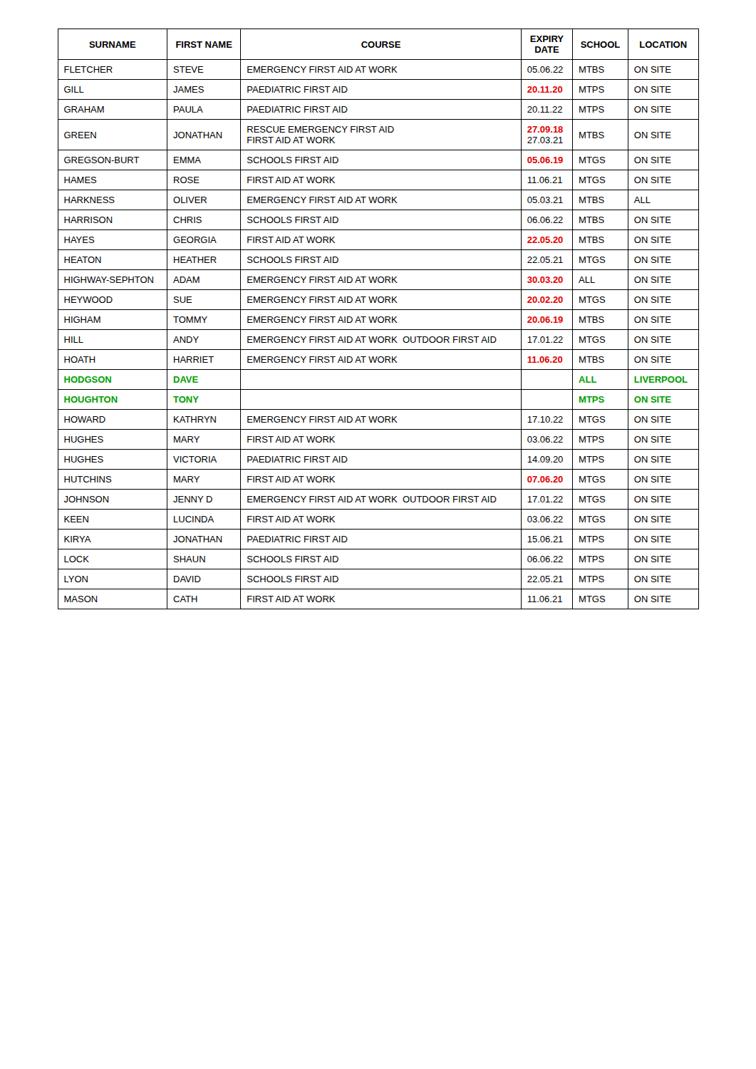| SURNAME | FIRST NAME | COURSE | EXPIRY DATE | SCHOOL | LOCATION |
| --- | --- | --- | --- | --- | --- |
| FLETCHER | STEVE | EMERGENCY FIRST AID AT WORK | 05.06.22 | MTBS | ON SITE |
| GILL | JAMES | PAEDIATRIC FIRST AID | 20.11.20 | MTPS | ON SITE |
| GRAHAM | PAULA | PAEDIATRIC FIRST AID | 20.11.22 | MTPS | ON SITE |
| GREEN | JONATHAN | RESCUE EMERGENCY FIRST AID FIRST AID AT WORK | 27.09.18 27.03.21 | MTBS | ON SITE |
| GREGSON-BURT | EMMA | SCHOOLS FIRST AID | 05.06.19 | MTGS | ON SITE |
| HAMES | ROSE | FIRST AID AT WORK | 11.06.21 | MTGS | ON SITE |
| HARKNESS | OLIVER | EMERGENCY FIRST AID AT WORK | 05.03.21 | MTBS | ALL |
| HARRISON | CHRIS | SCHOOLS FIRST AID | 06.06.22 | MTBS | ON SITE |
| HAYES | GEORGIA | FIRST AID AT WORK | 22.05.20 | MTBS | ON SITE |
| HEATON | HEATHER | SCHOOLS FIRST AID | 22.05.21 | MTGS | ON SITE |
| HIGHWAY-SEPHTON | ADAM | EMERGENCY FIRST AID AT WORK | 30.03.20 | ALL | ON SITE |
| HEYWOOD | SUE | EMERGENCY FIRST AID AT WORK | 20.02.20 | MTGS | ON SITE |
| HIGHAM | TOMMY | EMERGENCY FIRST AID AT WORK | 20.06.19 | MTBS | ON SITE |
| HILL | ANDY | EMERGENCY FIRST AID AT WORK OUTDOOR FIRST AID | 17.01.22 | MTGS | ON SITE |
| HOATH | HARRIET | EMERGENCY FIRST AID AT WORK | 11.06.20 | MTBS | ON SITE |
| HODGSON | DAVE | | | ALL | LIVERPOOL |
| HOUGHTON | TONY | | | MTPS | ON SITE |
| HOWARD | KATHRYN | EMERGENCY FIRST AID AT WORK | 17.10.22 | MTGS | ON SITE |
| HUGHES | MARY | FIRST AID AT WORK | 03.06.22 | MTPS | ON SITE |
| HUGHES | VICTORIA | PAEDIATRIC FIRST AID | 14.09.20 | MTPS | ON SITE |
| HUTCHINS | MARY | FIRST AID AT WORK | 07.06.20 | MTGS | ON SITE |
| JOHNSON | JENNY D | EMERGENCY FIRST AID AT WORK OUTDOOR FIRST AID | 17.01.22 | MTGS | ON SITE |
| KEEN | LUCINDA | FIRST AID AT WORK | 03.06.22 | MTGS | ON SITE |
| KIRYA | JONATHAN | PAEDIATRIC FIRST AID | 15.06.21 | MTPS | ON SITE |
| LOCK | SHAUN | SCHOOLS FIRST AID | 06.06.22 | MTPS | ON SITE |
| LYON | DAVID | SCHOOLS FIRST AID | 22.05.21 | MTPS | ON SITE |
| MASON | CATH | FIRST AID AT WORK | 11.06.21 | MTGS | ON SITE |